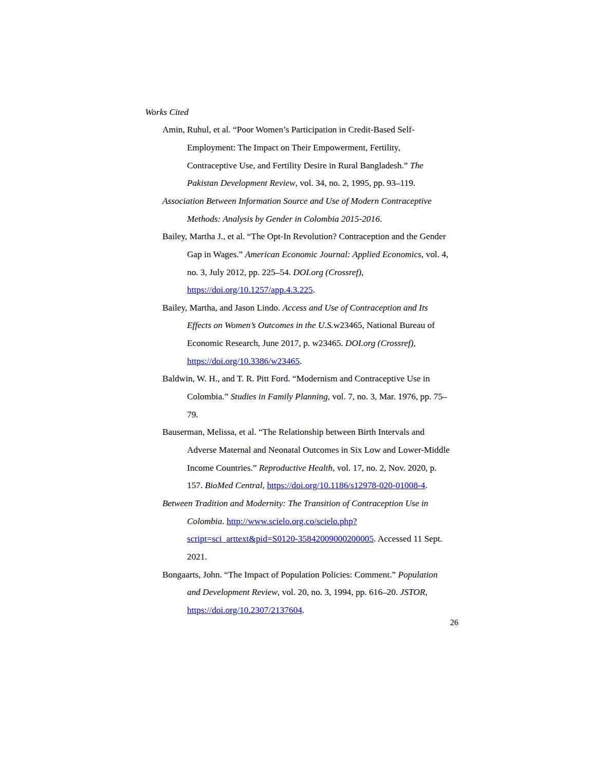Works Cited
Amin, Ruhul, et al. “Poor Women’s Participation in Credit-Based Self-Employment: The Impact on Their Empowerment, Fertility, Contraceptive Use, and Fertility Desire in Rural Bangladesh.” The Pakistan Development Review, vol. 34, no. 2, 1995, pp. 93–119.
Association Between Information Source and Use of Modern Contraceptive Methods: Analysis by Gender in Colombia 2015-2016.
Bailey, Martha J., et al. “The Opt-In Revolution? Contraception and the Gender Gap in Wages.” American Economic Journal: Applied Economics, vol. 4, no. 3, July 2012, pp. 225–54. DOI.org (Crossref), https://doi.org/10.1257/app.4.3.225.
Bailey, Martha, and Jason Lindo. Access and Use of Contraception and Its Effects on Women’s Outcomes in the U.S. w23465, National Bureau of Economic Research, June 2017, p. w23465. DOI.org (Crossref), https://doi.org/10.3386/w23465.
Baldwin, W. H., and T. R. Pitt Ford. “Modernism and Contraceptive Use in Colombia.” Studies in Family Planning, vol. 7, no. 3, Mar. 1976, pp. 75–79.
Bauserman, Melissa, et al. “The Relationship between Birth Intervals and Adverse Maternal and Neonatal Outcomes in Six Low and Lower-Middle Income Countries.” Reproductive Health, vol. 17, no. 2, Nov. 2020, p. 157. BioMed Central, https://doi.org/10.1186/s12978-020-01008-4.
Between Tradition and Modernity: The Transition of Contraception Use in Colombia. http://www.scielo.org.co/scielo.php?script=sci_arttext&pid=S0120-35842009000200005. Accessed 11 Sept. 2021.
Bongaarts, John. “The Impact of Population Policies: Comment.” Population and Development Review, vol. 20, no. 3, 1994, pp. 616–20. JSTOR, https://doi.org/10.2307/2137604.
26